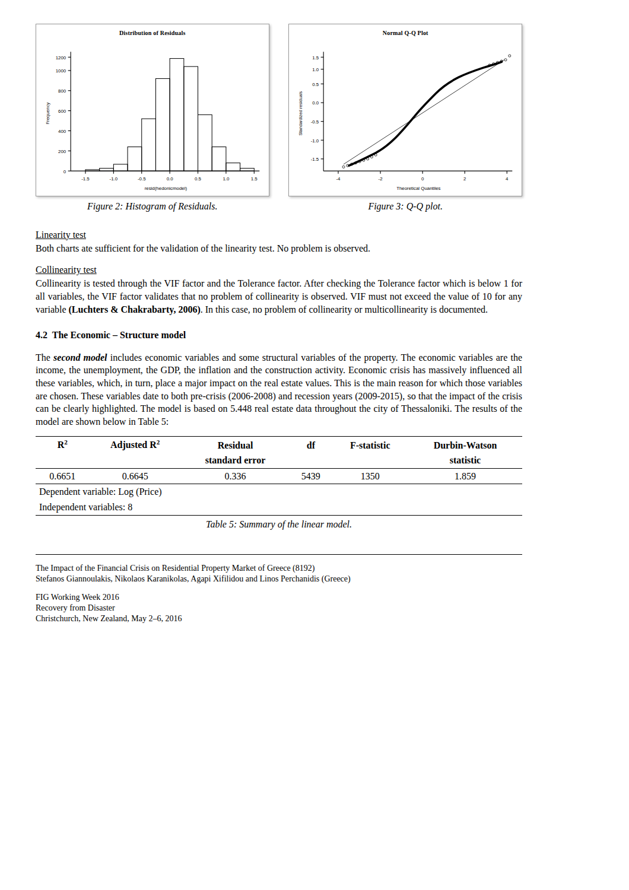Distribution of Residuals
0 200 400 600 800 1000 1200 Frequency -1.5 -1.0 -0.5 0.0 0.5 1.0 1.5 resid(hedonicmodel)
Normal Q-Q Plot
-1.5 -1.0 -0.5 0.0 0.5 1.0 1.5 Standardized residuals -4 -2 0 2 4 Theoretical Quantiles
Figure 2: Histogram of Residuals.
Figure 3: Q-Q plot.
Linearity test
Both charts ate sufficient for the validation of the linearity test. No problem is observed.
Collinearity test
Collinearity is tested through the VIF factor and the Tolerance factor. After checking the Tolerance factor which is below 1 for all variables, the VIF factor validates that no problem of collinearity is observed. VIF must not exceed the value of 10 for any variable (Luchters & Chakrabarty, 2006). In this case, no problem of collinearity or multicollinearity is documented.
4.2 The Economic – Structure model
The second model includes economic variables and some structural variables of the property. The economic variables are the income, the unemployment, the GDP, the inflation and the construction activity. Economic crisis has massively influenced all these variables, which, in turn, place a major impact on the real estate values. This is the main reason for which those variables are chosen. These variables date to both pre-crisis (2006-2008) and recession years (2009-2015), so that the impact of the crisis can be clearly highlighted. The model is based on 5.448 real estate data throughout the city of Thessaloniki. The results of the model are shown below in Table 5:
| R 2 | Adjusted R 2 | Residual | df | F-statistic | Durbin-Watson |
| --- | --- | --- | --- | --- | --- |
| | | standard error | | | statistic |
| 0.6651 | 0.6645 | 0.336 | 5439 | 1350 | 1.859 |
| Dependent variable: Log (Price) |
| Independent variables: 8 |
Table 5: Summary of the linear model.
The Impact of the Financial Crisis on Residential Property Market of Greece (8192)
Stefanos Giannoulakis, Nikolaos Karanikolas, Agapi Xifilidou and Linos Perchanidis (Greece)
FIG Working Week 2016
Recovery from Disaster
Christchurch, New Zealand, May 2–6, 2016